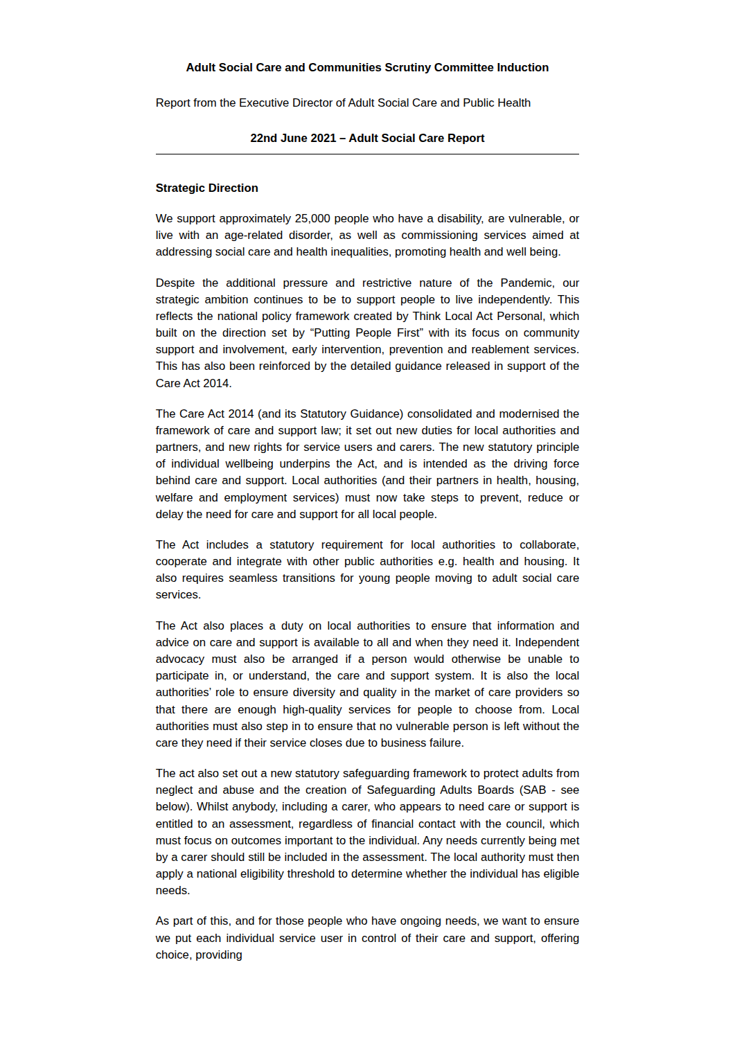Adult Social Care and Communities Scrutiny Committee Induction
Report from the Executive Director of Adult Social Care and Public Health
22nd June 2021 – Adult Social Care Report
Strategic Direction
We support approximately 25,000 people who have a disability, are vulnerable, or live with an age-related disorder, as well as commissioning services aimed at addressing social care and health inequalities, promoting health and well being.
Despite the additional pressure and restrictive nature of the Pandemic, our strategic ambition continues to be to support people to live independently. This reflects the national policy framework created by Think Local Act Personal, which built on the direction set by “Putting People First” with its focus on community support and involvement, early intervention, prevention and reablement services. This has also been reinforced by the detailed guidance released in support of the Care Act 2014.
The Care Act 2014 (and its Statutory Guidance) consolidated and modernised the framework of care and support law; it set out new duties for local authorities and partners, and new rights for service users and carers. The new statutory principle of individual wellbeing underpins the Act, and is intended as the driving force behind care and support. Local authorities (and their partners in health, housing, welfare and employment services) must now take steps to prevent, reduce or delay the need for care and support for all local people.
The Act includes a statutory requirement for local authorities to collaborate, cooperate and integrate with other public authorities e.g. health and housing. It also requires seamless transitions for young people moving to adult social care services.
The Act also places a duty on local authorities to ensure that information and advice on care and support is available to all and when they need it. Independent advocacy must also be arranged if a person would otherwise be unable to participate in, or understand, the care and support system. It is also the local authorities’ role to ensure diversity and quality in the market of care providers so that there are enough high-quality services for people to choose from. Local authorities must also step in to ensure that no vulnerable person is left without the care they need if their service closes due to business failure.
The act also set out a new statutory safeguarding framework to protect adults from neglect and abuse and the creation of Safeguarding Adults Boards (SAB - see below). Whilst anybody, including a carer, who appears to need care or support is entitled to an assessment, regardless of financial contact with the council, which must focus on outcomes important to the individual. Any needs currently being met by a carer should still be included in the assessment. The local authority must then apply a national eligibility threshold to determine whether the individual has eligible needs.
As part of this, and for those people who have ongoing needs, we want to ensure we put each individual service user in control of their care and support, offering choice, providing